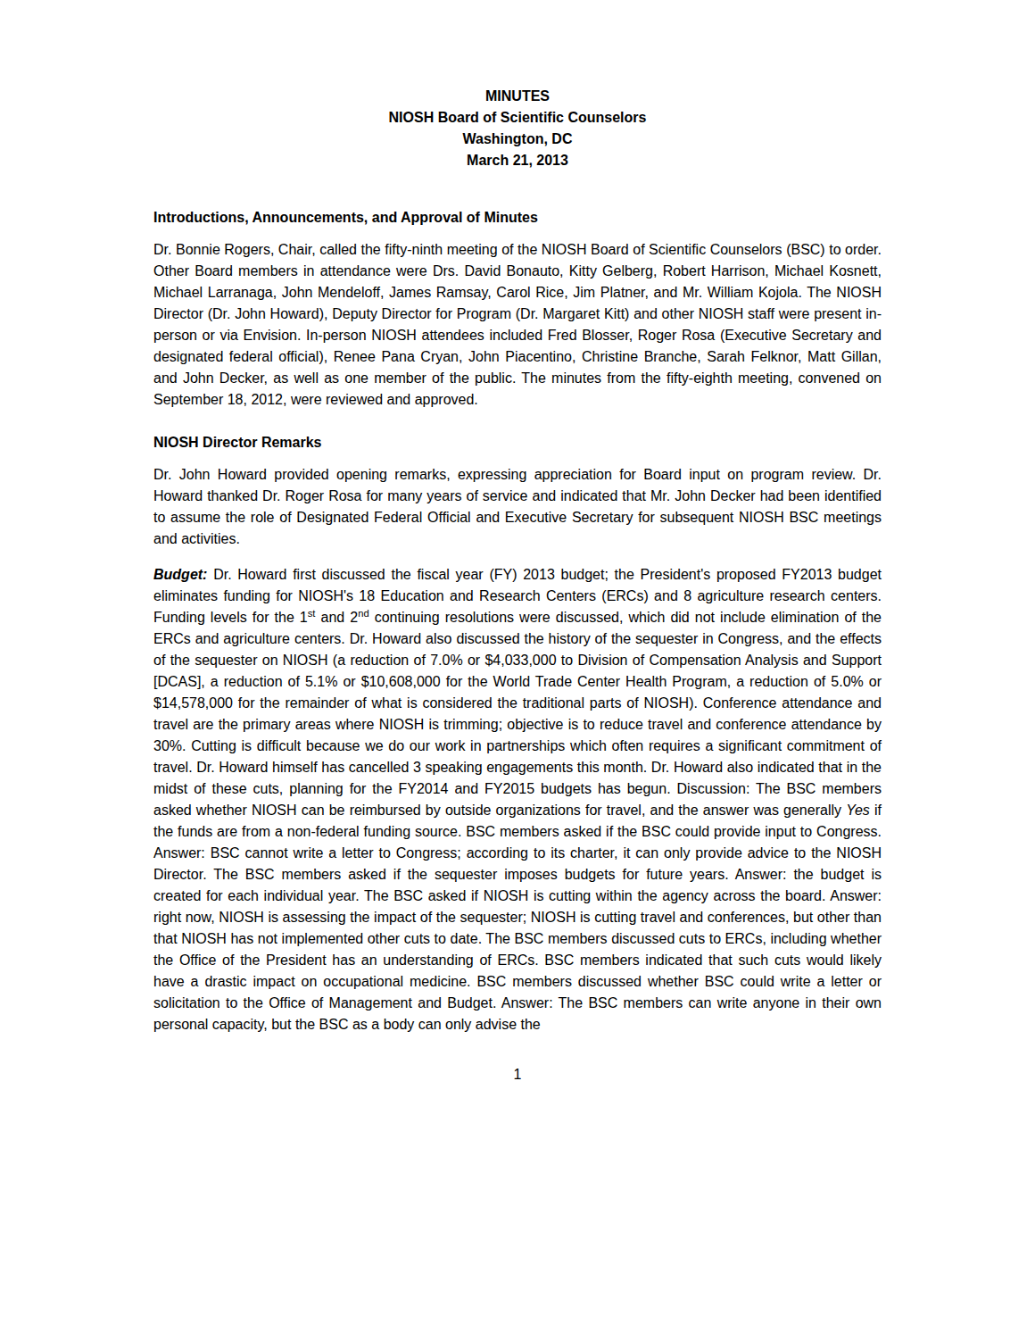MINUTES
NIOSH Board of Scientific Counselors
Washington, DC
March 21, 2013
Introductions, Announcements, and Approval of Minutes
Dr. Bonnie Rogers, Chair, called the fifty-ninth meeting of the NIOSH Board of Scientific Counselors (BSC) to order. Other Board members in attendance were Drs. David Bonauto, Kitty Gelberg, Robert Harrison, Michael Kosnett, Michael Larranaga, John Mendeloff, James Ramsay, Carol Rice, Jim Platner, and Mr. William Kojola. The NIOSH Director (Dr. John Howard), Deputy Director for Program (Dr. Margaret Kitt) and other NIOSH staff were present in-person or via Envision. In-person NIOSH attendees included Fred Blosser, Roger Rosa (Executive Secretary and designated federal official), Renee Pana Cryan, John Piacentino, Christine Branche, Sarah Felknor, Matt Gillan, and John Decker, as well as one member of the public. The minutes from the fifty-eighth meeting, convened on September 18, 2012, were reviewed and approved.
NIOSH Director Remarks
Dr. John Howard provided opening remarks, expressing appreciation for Board input on program review. Dr. Howard thanked Dr. Roger Rosa for many years of service and indicated that Mr. John Decker had been identified to assume the role of Designated Federal Official and Executive Secretary for subsequent NIOSH BSC meetings and activities.
Budget: Dr. Howard first discussed the fiscal year (FY) 2013 budget; the President's proposed FY2013 budget eliminates funding for NIOSH's 18 Education and Research Centers (ERCs) and 8 agriculture research centers. Funding levels for the 1st and 2nd continuing resolutions were discussed, which did not include elimination of the ERCs and agriculture centers. Dr. Howard also discussed the history of the sequester in Congress, and the effects of the sequester on NIOSH (a reduction of 7.0% or $4,033,000 to Division of Compensation Analysis and Support [DCAS], a reduction of 5.1% or $10,608,000 for the World Trade Center Health Program, a reduction of 5.0% or $14,578,000 for the remainder of what is considered the traditional parts of NIOSH). Conference attendance and travel are the primary areas where NIOSH is trimming; objective is to reduce travel and conference attendance by 30%. Cutting is difficult because we do our work in partnerships which often requires a significant commitment of travel. Dr. Howard himself has cancelled 3 speaking engagements this month. Dr. Howard also indicated that in the midst of these cuts, planning for the FY2014 and FY2015 budgets has begun. Discussion: The BSC members asked whether NIOSH can be reimbursed by outside organizations for travel, and the answer was generally Yes if the funds are from a non-federal funding source. BSC members asked if the BSC could provide input to Congress. Answer: BSC cannot write a letter to Congress; according to its charter, it can only provide advice to the NIOSH Director. The BSC members asked if the sequester imposes budgets for future years. Answer: the budget is created for each individual year. The BSC asked if NIOSH is cutting within the agency across the board. Answer: right now, NIOSH is assessing the impact of the sequester; NIOSH is cutting travel and conferences, but other than that NIOSH has not implemented other cuts to date. The BSC members discussed cuts to ERCs, including whether the Office of the President has an understanding of ERCs. BSC members indicated that such cuts would likely have a drastic impact on occupational medicine. BSC members discussed whether BSC could write a letter or solicitation to the Office of Management and Budget. Answer: The BSC members can write anyone in their own personal capacity, but the BSC as a body can only advise the
1